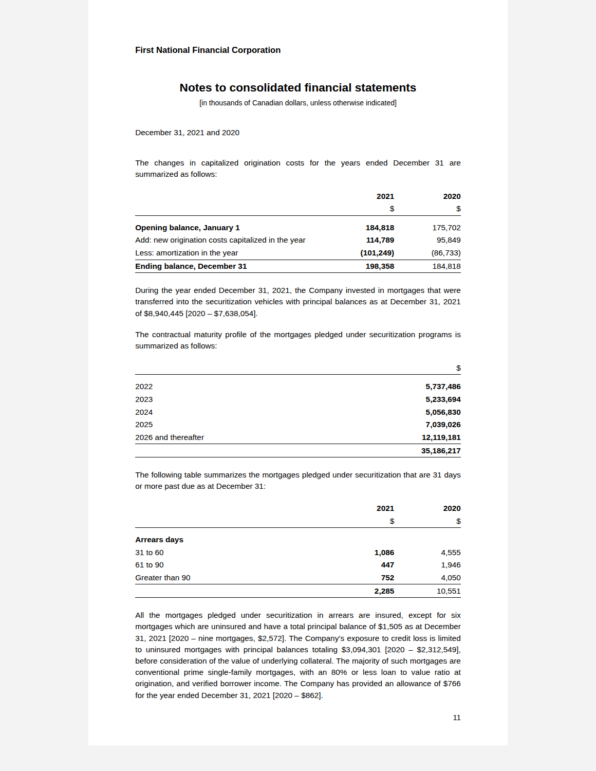First National Financial Corporation
Notes to consolidated financial statements
[in thousands of Canadian dollars, unless otherwise indicated]
December 31, 2021 and 2020
The changes in capitalized origination costs for the years ended December 31 are summarized as follows:
| | 2021 | 2020 |
| | $ | $ |
| Opening balance, January 1 | 184,818 | 175,702 |
| Add: new origination costs capitalized in the year | 114,789 | 95,849 |
| Less: amortization in the year | (101,249) | (86,733) |
| Ending balance, December 31 | 198,358 | 184,818 |
During the year ended December 31, 2021, the Company invested in mortgages that were transferred into the securitization vehicles with principal balances as at December 31, 2021 of $8,940,445 [2020 – $7,638,054].
The contractual maturity profile of the mortgages pledged under securitization programs is summarized as follows:
| | $ |
| 2022 | 5,737,486 |
| 2023 | 5,233,694 |
| 2024 | 5,056,830 |
| 2025 | 7,039,026 |
| 2026 and thereafter | 12,119,181 |
| | 35,186,217 |
The following table summarizes the mortgages pledged under securitization that are 31 days or more past due as at December 31:
| | 2021 | 2020 |
| | $ | $ |
| Arrears days | | |
| 31 to 60 | 1,086 | 4,555 |
| 61 to 90 | 447 | 1,946 |
| Greater than 90 | 752 | 4,050 |
| | 2,285 | 10,551 |
All the mortgages pledged under securitization in arrears are insured, except for six mortgages which are uninsured and have a total principal balance of $1,505 as at December 31, 2021 [2020 – nine mortgages, $2,572]. The Company’s exposure to credit loss is limited to uninsured mortgages with principal balances totaling $3,094,301 [2020 – $2,312,549], before consideration of the value of underlying collateral. The majority of such mortgages are conventional prime single-family mortgages, with an 80% or less loan to value ratio at origination, and verified borrower income. The Company has provided an allowance of $766 for the year ended December 31, 2021 [2020 – $862].
11